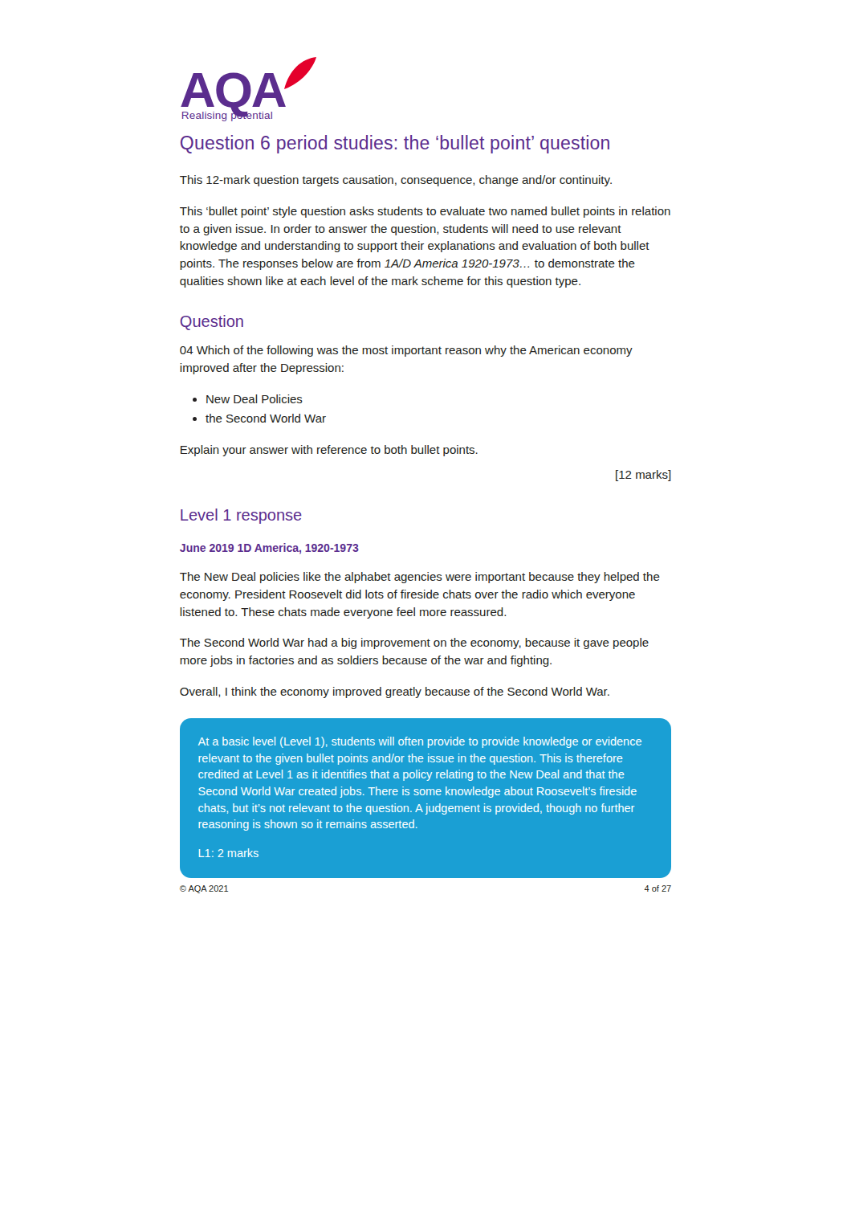AQA
Realising potential
Question 6 period studies: the ‘bullet point’ question
This 12-mark question targets causation, consequence, change and/or continuity.
This ‘bullet point’ style question asks students to evaluate two named bullet points in relation to a given issue. In order to answer the question, students will need to use relevant knowledge and understanding to support their explanations and evaluation of both bullet points. The responses below are from 1A/D America 1920-1973… to demonstrate the qualities shown like at each level of the mark scheme for this question type.
Question
04 Which of the following was the most important reason why the American economy improved after the Depression:
New Deal Policies
the Second World War
Explain your answer with reference to both bullet points.
[12 marks]
Level 1 response
June 2019 1D America, 1920-1973
The New Deal policies like the alphabet agencies were important because they helped the economy. President Roosevelt did lots of fireside chats over the radio which everyone listened to. These chats made everyone feel more reassured.
The Second World War had a big improvement on the economy, because it gave people more jobs in factories and as soldiers because of the war and fighting.
Overall, I think the economy improved greatly because of the Second World War.
At a basic level (Level 1), students will often provide to provide knowledge or evidence relevant to the given bullet points and/or the issue in the question. This is therefore credited at Level 1 as it identifies that a policy relating to the New Deal and that the Second World War created jobs. There is some knowledge about Roosevelt’s fireside chats, but it’s not relevant to the question. A judgement is provided, though no further reasoning is shown so it remains asserted.
L1: 2 marks
© AQA 2021 4 of 27